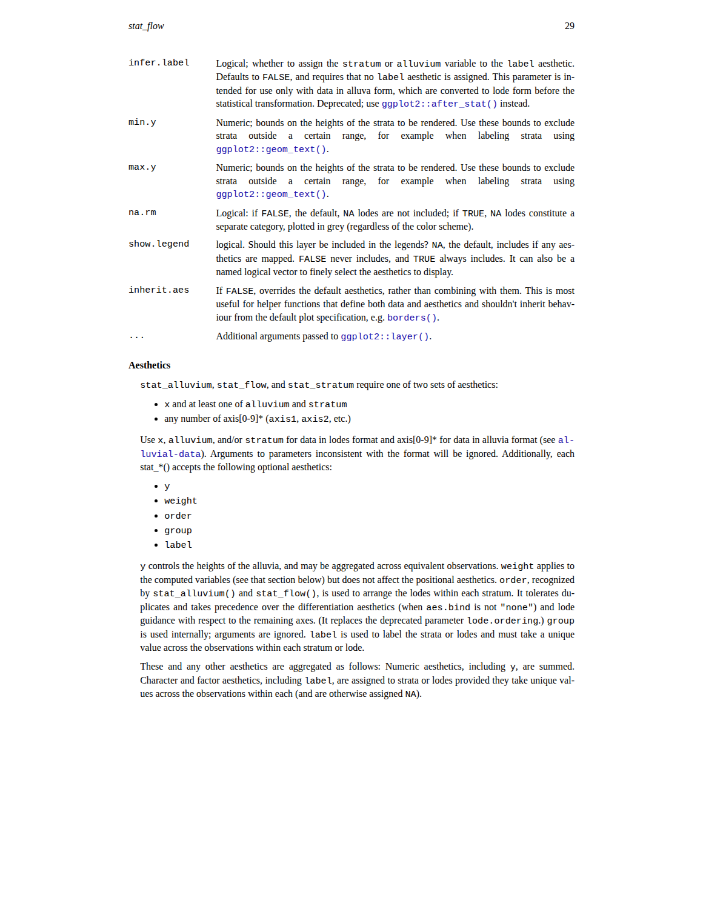stat_flow 29
infer.label
Logical; whether to assign the stratum or alluvium variable to the label aesthetic. Defaults to FALSE, and requires that no label aesthetic is assigned. This parameter is intended for use only with data in alluva form, which are converted to lode form before the statistical transformation. Deprecated; use ggplot2::after_stat() instead.
min.y
Numeric; bounds on the heights of the strata to be rendered. Use these bounds to exclude strata outside a certain range, for example when labeling strata using ggplot2::geom_text().
max.y
Numeric; bounds on the heights of the strata to be rendered. Use these bounds to exclude strata outside a certain range, for example when labeling strata using ggplot2::geom_text().
na.rm
Logical: if FALSE, the default, NA lodes are not included; if TRUE, NA lodes constitute a separate category, plotted in grey (regardless of the color scheme).
show.legend
logical. Should this layer be included in the legends? NA, the default, includes if any aesthetics are mapped. FALSE never includes, and TRUE always includes. It can also be a named logical vector to finely select the aesthetics to display.
inherit.aes
If FALSE, overrides the default aesthetics, rather than combining with them. This is most useful for helper functions that define both data and aesthetics and shouldn't inherit behaviour from the default plot specification, e.g. borders().
...
Additional arguments passed to ggplot2::layer().
Aesthetics
stat_alluvium, stat_flow, and stat_stratum require one of two sets of aesthetics:
x and at least one of alluvium and stratum
any number of axis[0-9]* (axis1, axis2, etc.)
Use x, alluvium, and/or stratum for data in lodes format and axis[0-9]* for data in alluvia format (see alluvial-data). Arguments to parameters inconsistent with the format will be ignored. Additionally, each stat_*() accepts the following optional aesthetics:
y
weight
order
group
label
y controls the heights of the alluvia, and may be aggregated across equivalent observations. weight applies to the computed variables (see that section below) but does not affect the positional aesthetics. order, recognized by stat_alluvium() and stat_flow(), is used to arrange the lodes within each stratum. It tolerates duplicates and takes precedence over the differentiation aesthetics (when aes.bind is not "none") and lode guidance with respect to the remaining axes. (It replaces the deprecated parameter lode.ordering.) group is used internally; arguments are ignored. label is used to label the strata or lodes and must take a unique value across the observations within each stratum or lode.
These and any other aesthetics are aggregated as follows: Numeric aesthetics, including y, are summed. Character and factor aesthetics, including label, are assigned to strata or lodes provided they take unique values across the observations within each (and are otherwise assigned NA).